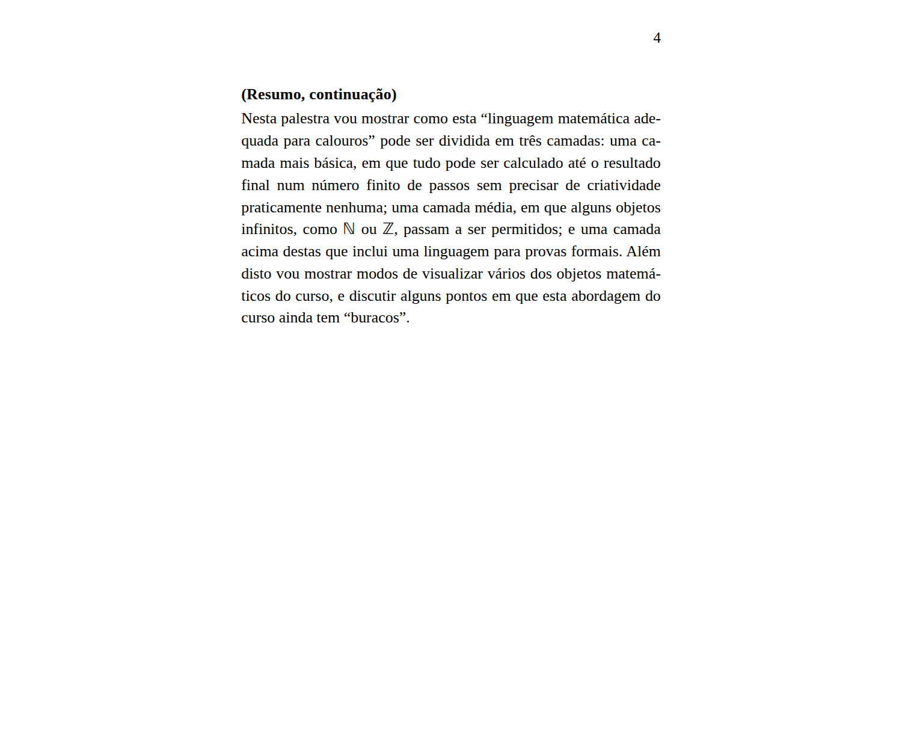4
(Resumo, continuação)
Nesta palestra vou mostrar como esta “linguagem matemática adequada para calouros” pode ser dividida em três camadas: uma camada mais básica, em que tudo pode ser calculado até o resultado final num número finito de passos sem precisar de criatividade praticamente nenhuma; uma camada média, em que alguns objetos infinitos, como ℕ ou ℤ, passam a ser permitidos; e uma camada acima destas que inclui uma linguagem para provas formais. Além disto vou mostrar modos de visualizar vários dos objetos matemáticos do curso, e discutir alguns pontos em que esta abordagem do curso ainda tem “buracos”.